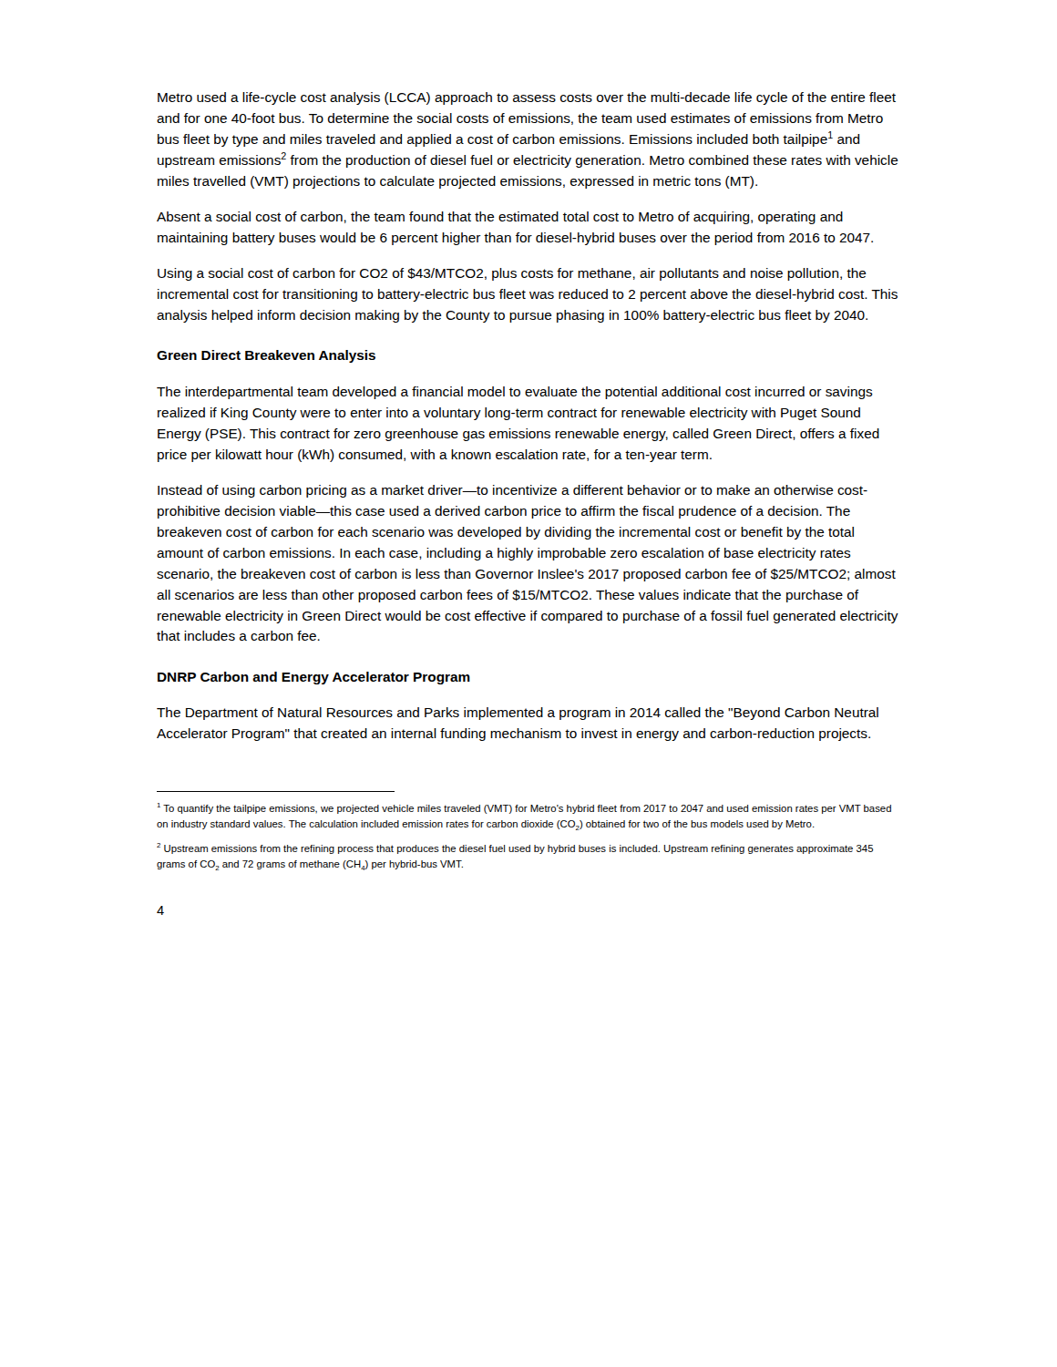Metro used a life-cycle cost analysis (LCCA) approach to assess costs over the multi-decade life cycle of the entire fleet and for one 40-foot bus. To determine the social costs of emissions, the team used estimates of emissions from Metro bus fleet by type and miles traveled and applied a cost of carbon emissions. Emissions included both tailpipe1 and upstream emissions2 from the production of diesel fuel or electricity generation. Metro combined these rates with vehicle miles travelled (VMT) projections to calculate projected emissions, expressed in metric tons (MT).
Absent a social cost of carbon, the team found that the estimated total cost to Metro of acquiring, operating and maintaining battery buses would be 6 percent higher than for diesel-hybrid buses over the period from 2016 to 2047.
Using a social cost of carbon for CO2 of $43/MTCO2, plus costs for methane, air pollutants and noise pollution, the incremental cost for transitioning to battery-electric bus fleet was reduced to 2 percent above the diesel-hybrid cost. This analysis helped inform decision making by the County to pursue phasing in 100% battery-electric bus fleet by 2040.
Green Direct Breakeven Analysis
The interdepartmental team developed a financial model to evaluate the potential additional cost incurred or savings realized if King County were to enter into a voluntary long-term contract for renewable electricity with Puget Sound Energy (PSE). This contract for zero greenhouse gas emissions renewable energy, called Green Direct, offers a fixed price per kilowatt hour (kWh) consumed, with a known escalation rate, for a ten-year term.
Instead of using carbon pricing as a market driver—to incentivize a different behavior or to make an otherwise cost-prohibitive decision viable—this case used a derived carbon price to affirm the fiscal prudence of a decision. The breakeven cost of carbon for each scenario was developed by dividing the incremental cost or benefit by the total amount of carbon emissions. In each case, including a highly improbable zero escalation of base electricity rates scenario, the breakeven cost of carbon is less than Governor Inslee's 2017 proposed carbon fee of $25/MTCO2; almost all scenarios are less than other proposed carbon fees of $15/MTCO2. These values indicate that the purchase of renewable electricity in Green Direct would be cost effective if compared to purchase of a fossil fuel generated electricity that includes a carbon fee.
DNRP Carbon and Energy Accelerator Program
The Department of Natural Resources and Parks implemented a program in 2014 called the "Beyond Carbon Neutral Accelerator Program" that created an internal funding mechanism to invest in energy and carbon-reduction projects.
1 To quantify the tailpipe emissions, we projected vehicle miles traveled (VMT) for Metro's hybrid fleet from 2017 to 2047 and used emission rates per VMT based on industry standard values. The calculation included emission rates for carbon dioxide (CO2) obtained for two of the bus models used by Metro.
2 Upstream emissions from the refining process that produces the diesel fuel used by hybrid buses is included. Upstream refining generates approximate 345 grams of CO2 and 72 grams of methane (CH4) per hybrid-bus VMT.
4